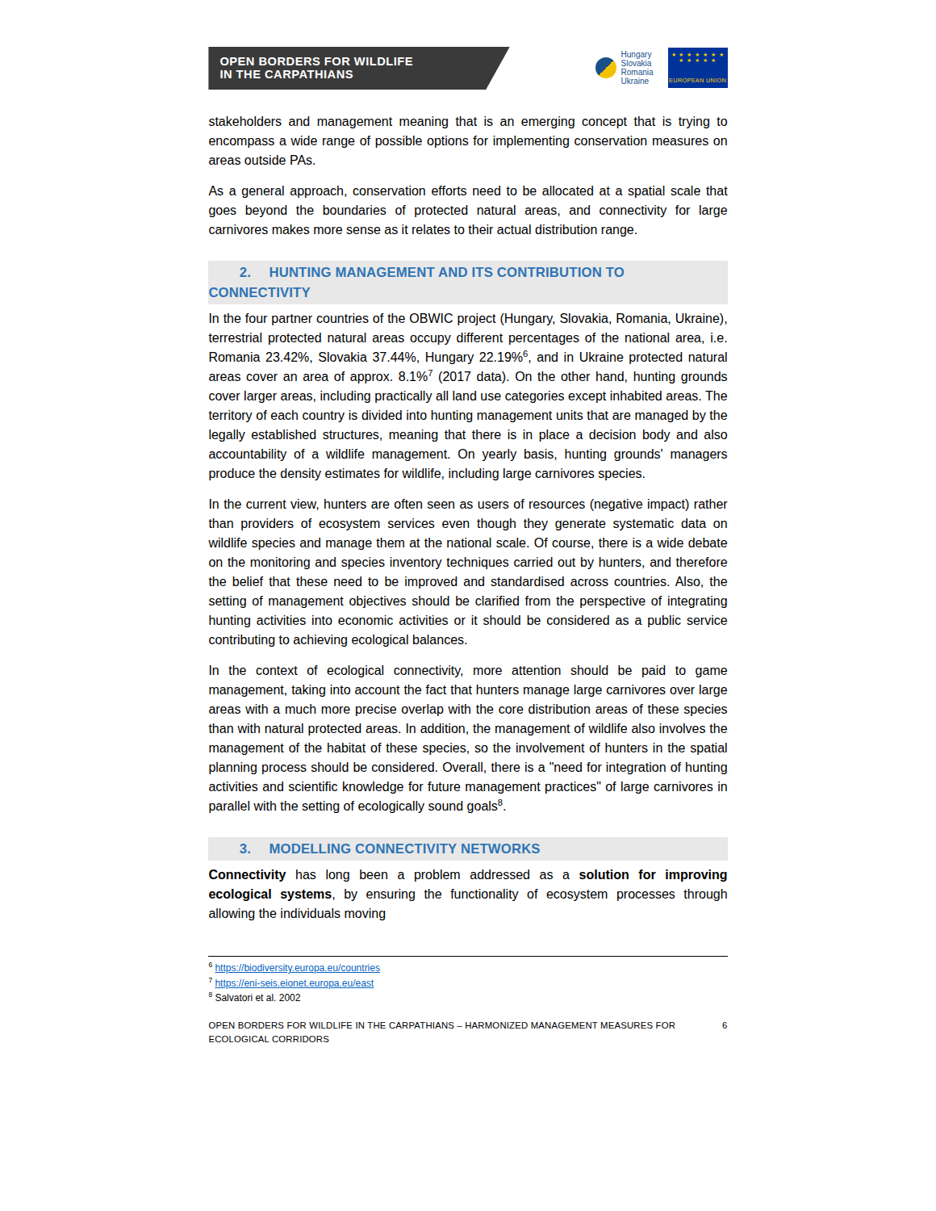OPEN BORDERS FOR WILDLIFE IN THE CARPATHIANS
Hungary Slovakia Romania Ukraine
EUROPEAN UNION
stakeholders and management meaning that is an emerging concept that is trying to encompass a wide range of possible options for implementing conservation measures on areas outside PAs.
As a general approach, conservation efforts need to be allocated at a spatial scale that goes beyond the boundaries of protected natural areas, and connectivity for large carnivores makes more sense as it relates to their actual distribution range.
2. HUNTING MANAGEMENT AND ITS CONTRIBUTION TO CONNECTIVITY
In the four partner countries of the OBWIC project (Hungary, Slovakia, Romania, Ukraine), terrestrial protected natural areas occupy different percentages of the national area, i.e. Romania 23.42%, Slovakia 37.44%, Hungary 22.19%6, and in Ukraine protected natural areas cover an area of approx. 8.1%7 (2017 data). On the other hand, hunting grounds cover larger areas, including practically all land use categories except inhabited areas. The territory of each country is divided into hunting management units that are managed by the legally established structures, meaning that there is in place a decision body and also accountability of a wildlife management. On yearly basis, hunting grounds' managers produce the density estimates for wildlife, including large carnivores species.
In the current view, hunters are often seen as users of resources (negative impact) rather than providers of ecosystem services even though they generate systematic data on wildlife species and manage them at the national scale. Of course, there is a wide debate on the monitoring and species inventory techniques carried out by hunters, and therefore the belief that these need to be improved and standardised across countries. Also, the setting of management objectives should be clarified from the perspective of integrating hunting activities into economic activities or it should be considered as a public service contributing to achieving ecological balances.
In the context of ecological connectivity, more attention should be paid to game management, taking into account the fact that hunters manage large carnivores over large areas with a much more precise overlap with the core distribution areas of these species than with natural protected areas. In addition, the management of wildlife also involves the management of the habitat of these species, so the involvement of hunters in the spatial planning process should be considered. Overall, there is a "need for integration of hunting activities and scientific knowledge for future management practices" of large carnivores in parallel with the setting of ecologically sound goals8.
3. MODELLING CONNECTIVITY NETWORKS
Connectivity has long been a problem addressed as a solution for improving ecological systems, by ensuring the functionality of ecosystem processes through allowing the individuals moving
6 https://biodiversity.europa.eu/countries
7 https://eni-seis.eionet.europa.eu/east
8 Salvatori et al. 2002
Open Borders for Wildlife in the Carpathians – Harmonized Management Measures for Ecological Corridors 6